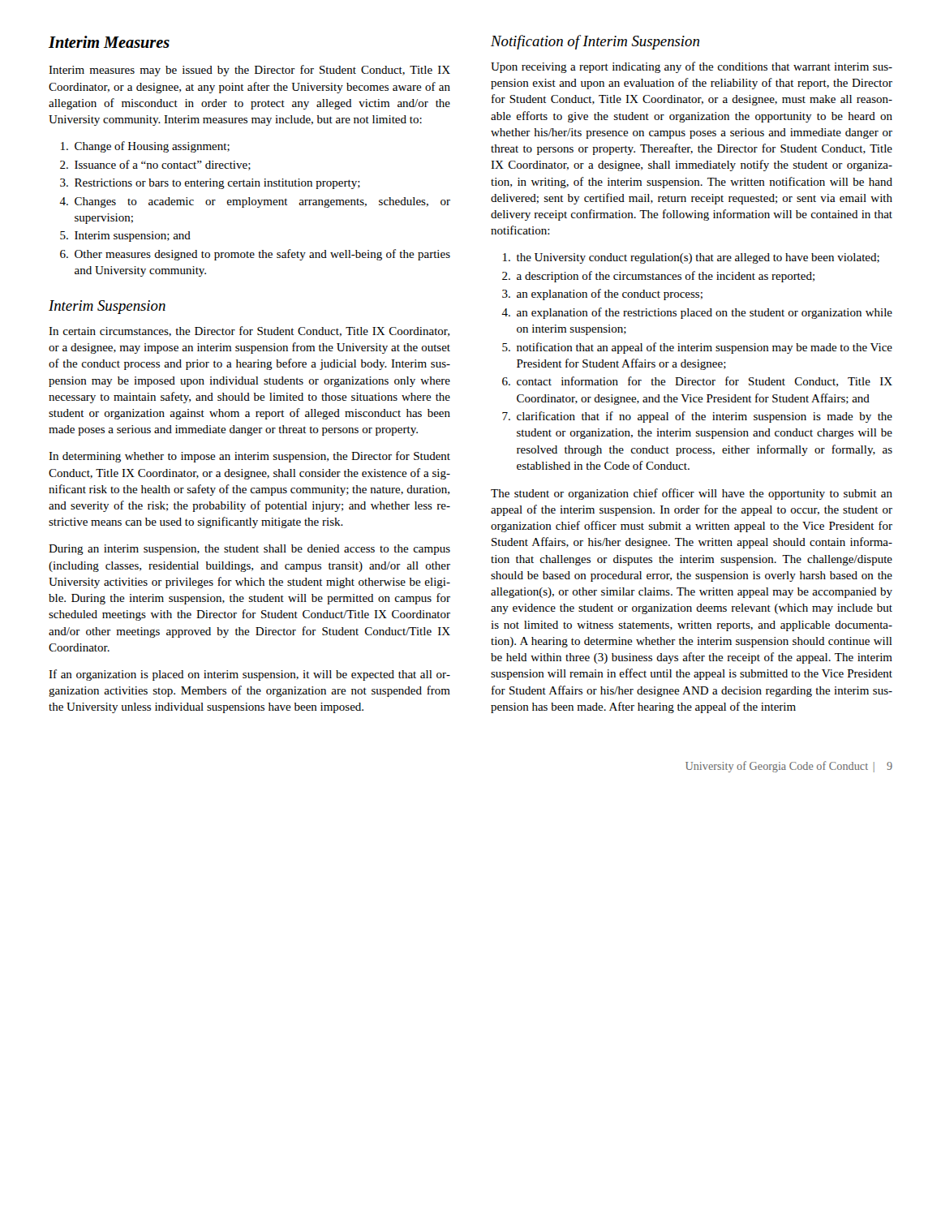Interim Measures
Interim measures may be issued by the Director for Student Conduct, Title IX Coordinator, or a designee, at any point after the University becomes aware of an allegation of misconduct in order to protect any alleged victim and/or the University community. Interim measures may include, but are not limited to:
Change of Housing assignment;
Issuance of a “no contact” directive;
Restrictions or bars to entering certain institution property;
Changes to academic or employment arrangements, schedules, or supervision;
Interim suspension; and
Other measures designed to promote the safety and well-being of the parties and University community.
Interim Suspension
In certain circumstances, the Director for Student Conduct, Title IX Coordinator, or a designee, may impose an interim suspension from the University at the outset of the conduct process and prior to a hearing before a judicial body. Interim suspension may be imposed upon individual students or organizations only where necessary to maintain safety, and should be limited to those situations where the student or organization against whom a report of alleged misconduct has been made poses a serious and immediate danger or threat to persons or property.
In determining whether to impose an interim suspension, the Director for Student Conduct, Title IX Coordinator, or a designee, shall consider the existence of a significant risk to the health or safety of the campus community; the nature, duration, and severity of the risk; the probability of potential injury; and whether less restrictive means can be used to significantly mitigate the risk.
During an interim suspension, the student shall be denied access to the campus (including classes, residential buildings, and campus transit) and/or all other University activities or privileges for which the student might otherwise be eligible. During the interim suspension, the student will be permitted on campus for scheduled meetings with the Director for Student Conduct/Title IX Coordinator and/or other meetings approved by the Director for Student Conduct/Title IX Coordinator.
If an organization is placed on interim suspension, it will be expected that all organization activities stop. Members of the organization are not suspended from the University unless individual suspensions have been imposed.
Notification of Interim Suspension
Upon receiving a report indicating any of the conditions that warrant interim suspension exist and upon an evaluation of the reliability of that report, the Director for Student Conduct, Title IX Coordinator, or a designee, must make all reasonable efforts to give the student or organization the opportunity to be heard on whether his/her/its presence on campus poses a serious and immediate danger or threat to persons or property. Thereafter, the Director for Student Conduct, Title IX Coordinator, or a designee, shall immediately notify the student or organization, in writing, of the interim suspension. The written notification will be hand delivered; sent by certified mail, return receipt requested; or sent via email with delivery receipt confirmation. The following information will be contained in that notification:
the University conduct regulation(s) that are alleged to have been violated;
a description of the circumstances of the incident as reported;
an explanation of the conduct process;
an explanation of the restrictions placed on the student or organization while on interim suspension;
notification that an appeal of the interim suspension may be made to the Vice President for Student Affairs or a designee;
contact information for the Director for Student Conduct, Title IX Coordinator, or designee, and the Vice President for Student Affairs; and
clarification that if no appeal of the interim suspension is made by the student or organization, the interim suspension and conduct charges will be resolved through the conduct process, either informally or formally, as established in the Code of Conduct.
The student or organization chief officer will have the opportunity to submit an appeal of the interim suspension. In order for the appeal to occur, the student or organization chief officer must submit a written appeal to the Vice President for Student Affairs, or his/her designee. The written appeal should contain information that challenges or disputes the interim suspension. The challenge/dispute should be based on procedural error, the suspension is overly harsh based on the allegation(s), or other similar claims. The written appeal may be accompanied by any evidence the student or organization deems relevant (which may include but is not limited to witness statements, written reports, and applicable documentation). A hearing to determine whether the interim suspension should continue will be held within three (3) business days after the receipt of the appeal. The interim suspension will remain in effect until the appeal is submitted to the Vice President for Student Affairs or his/her designee AND a decision regarding the interim suspension has been made. After hearing the appeal of the interim
University of Georgia Code of Conduct|9